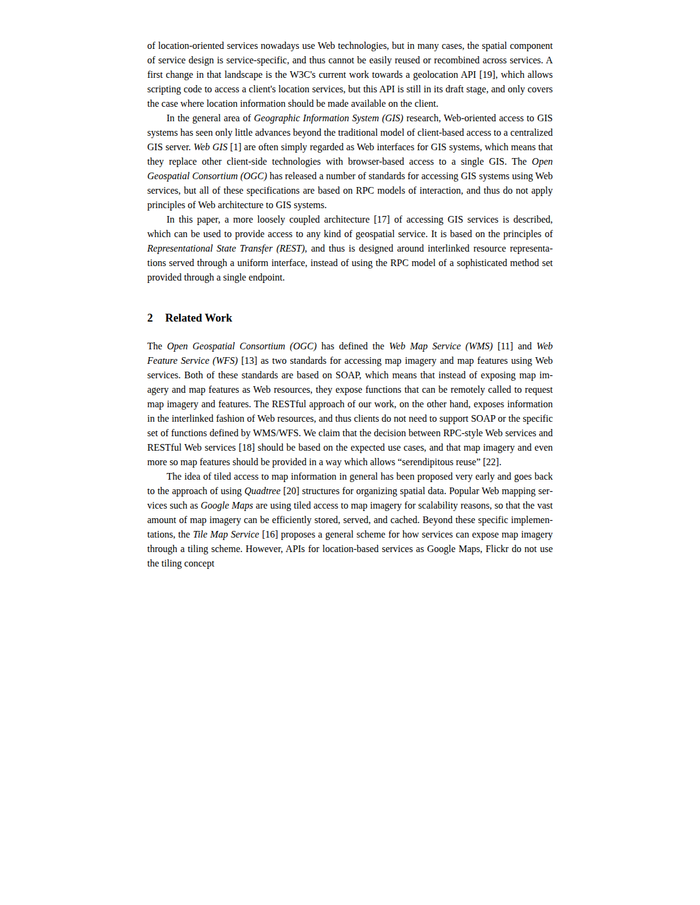of location-oriented services nowadays use Web technologies, but in many cases, the spatial component of service design is service-specific, and thus cannot be easily reused or recombined across services. A first change in that landscape is the W3C's current work towards a geolocation API [19], which allows scripting code to access a client's location services, but this API is still in its draft stage, and only covers the case where location information should be made available on the client.
In the general area of Geographic Information System (GIS) research, Web-oriented access to GIS systems has seen only little advances beyond the traditional model of client-based access to a centralized GIS server. Web GIS [1] are often simply regarded as Web interfaces for GIS systems, which means that they replace other client-side technologies with browser-based access to a single GIS. The Open Geospatial Consortium (OGC) has released a number of standards for accessing GIS systems using Web services, but all of these specifications are based on RPC models of interaction, and thus do not apply principles of Web architecture to GIS systems.
In this paper, a more loosely coupled architecture [17] of accessing GIS services is described, which can be used to provide access to any kind of geospatial service. It is based on the principles of Representational State Transfer (REST), and thus is designed around interlinked resource representations served through a uniform interface, instead of using the RPC model of a sophisticated method set provided through a single endpoint.
2 Related Work
The Open Geospatial Consortium (OGC) has defined the Web Map Service (WMS) [11] and Web Feature Service (WFS) [13] as two standards for accessing map imagery and map features using Web services. Both of these standards are based on SOAP, which means that instead of exposing map imagery and map features as Web resources, they expose functions that can be remotely called to request map imagery and features. The RESTful approach of our work, on the other hand, exposes information in the interlinked fashion of Web resources, and thus clients do not need to support SOAP or the specific set of functions defined by WMS/WFS. We claim that the decision between RPC-style Web services and RESTful Web services [18] should be based on the expected use cases, and that map imagery and even more so map features should be provided in a way which allows “serendipitous reuse” [22].
The idea of tiled access to map information in general has been proposed very early and goes back to the approach of using Quadtree [20] structures for organizing spatial data. Popular Web mapping services such as Google Maps are using tiled access to map imagery for scalability reasons, so that the vast amount of map imagery can be efficiently stored, served, and cached. Beyond these specific implementations, the Tile Map Service [16] proposes a general scheme for how services can expose map imagery through a tiling scheme. However, APIs for location-based services as Google Maps, Flickr do not use the tiling concept